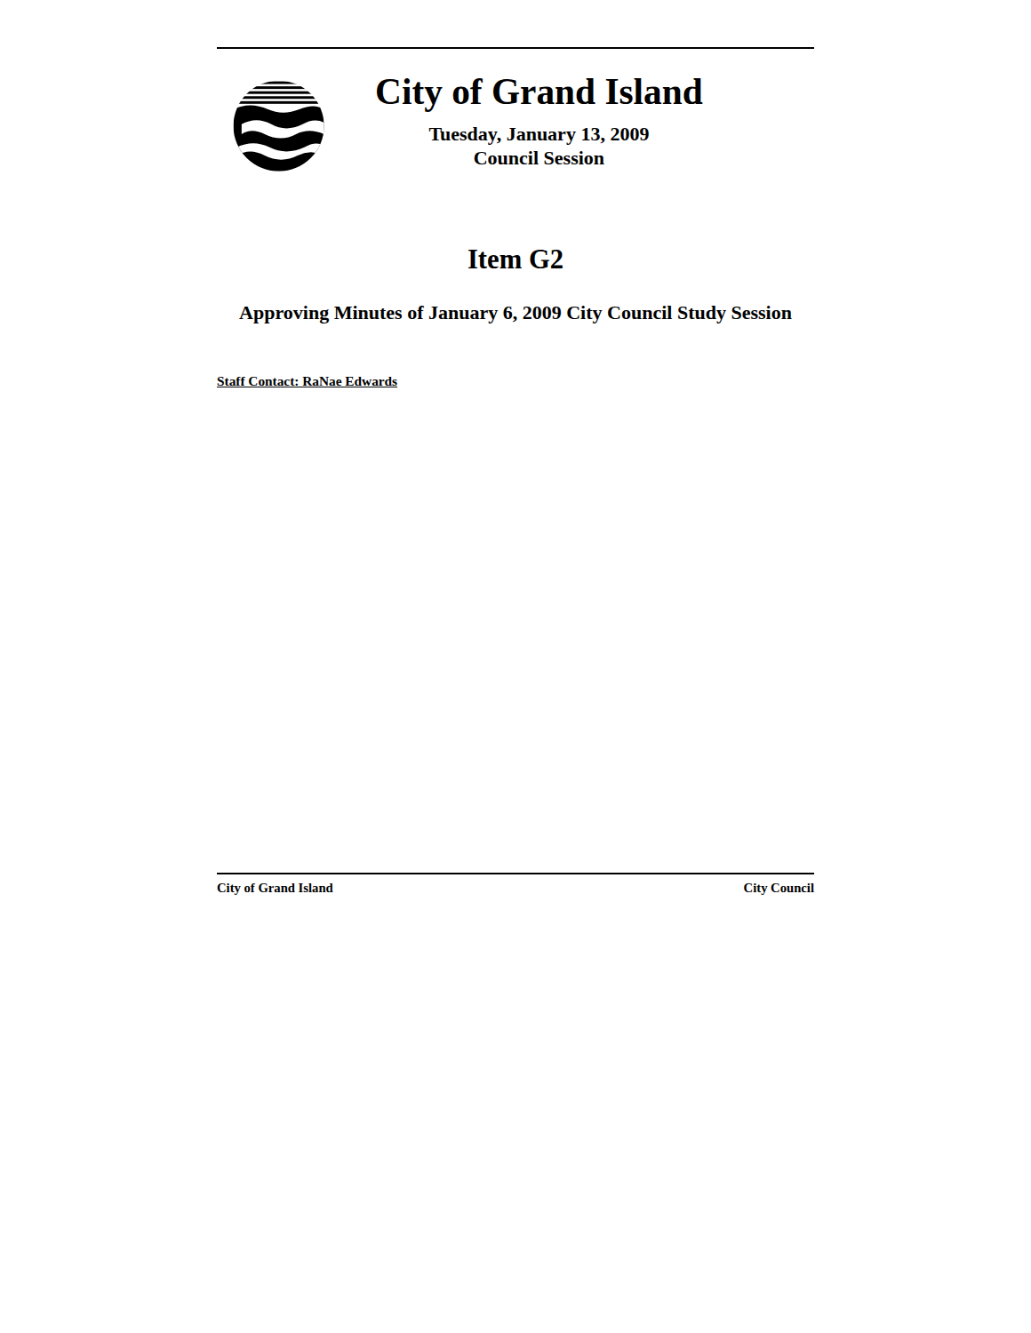City of Grand Island
Tuesday, January 13, 2009
Council Session
Item G2
Approving Minutes of January 6, 2009 City Council Study Session
Staff Contact: RaNae Edwards
City of Grand Island City Council